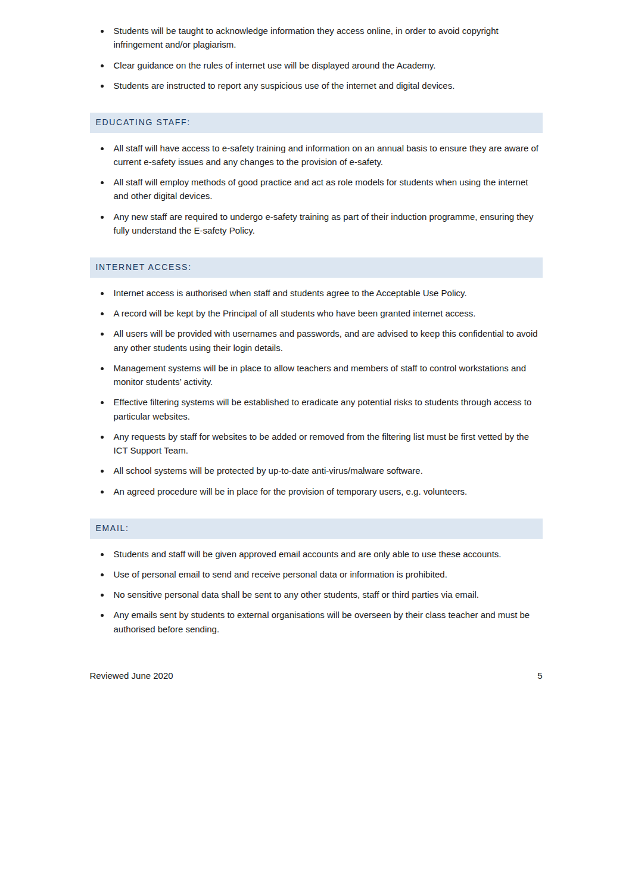Students will be taught to acknowledge information they access online, in order to avoid copyright infringement and/or plagiarism.
Clear guidance on the rules of internet use will be displayed around the Academy.
Students are instructed to report any suspicious use of the internet and digital devices.
Educating Staff:
All staff will have access to e-safety training and information on an annual basis to ensure they are aware of current e-safety issues and any changes to the provision of e-safety.
All staff will employ methods of good practice and act as role models for students when using the internet and other digital devices.
Any new staff are required to undergo e-safety training as part of their induction programme, ensuring they fully understand the E-safety Policy.
Internet Access:
Internet access is authorised when staff and students agree to the Acceptable Use Policy.
A record will be kept by the Principal of all students who have been granted internet access.
All users will be provided with usernames and passwords, and are advised to keep this confidential to avoid any other students using their login details.
Management systems will be in place to allow teachers and members of staff to control workstations and monitor students’ activity.
Effective filtering systems will be established to eradicate any potential risks to students through access to particular websites.
Any requests by staff for websites to be added or removed from the filtering list must be first vetted by the ICT Support Team.
All school systems will be protected by up-to-date anti-virus/malware software.
An agreed procedure will be in place for the provision of temporary users, e.g. volunteers.
Email:
Students and staff will be given approved email accounts and are only able to use these accounts.
Use of personal email to send and receive personal data or information is prohibited.
No sensitive personal data shall be sent to any other students, staff or third parties via email.
Any emails sent by students to external organisations will be overseen by their class teacher and must be authorised before sending.
Reviewed June 2020 5